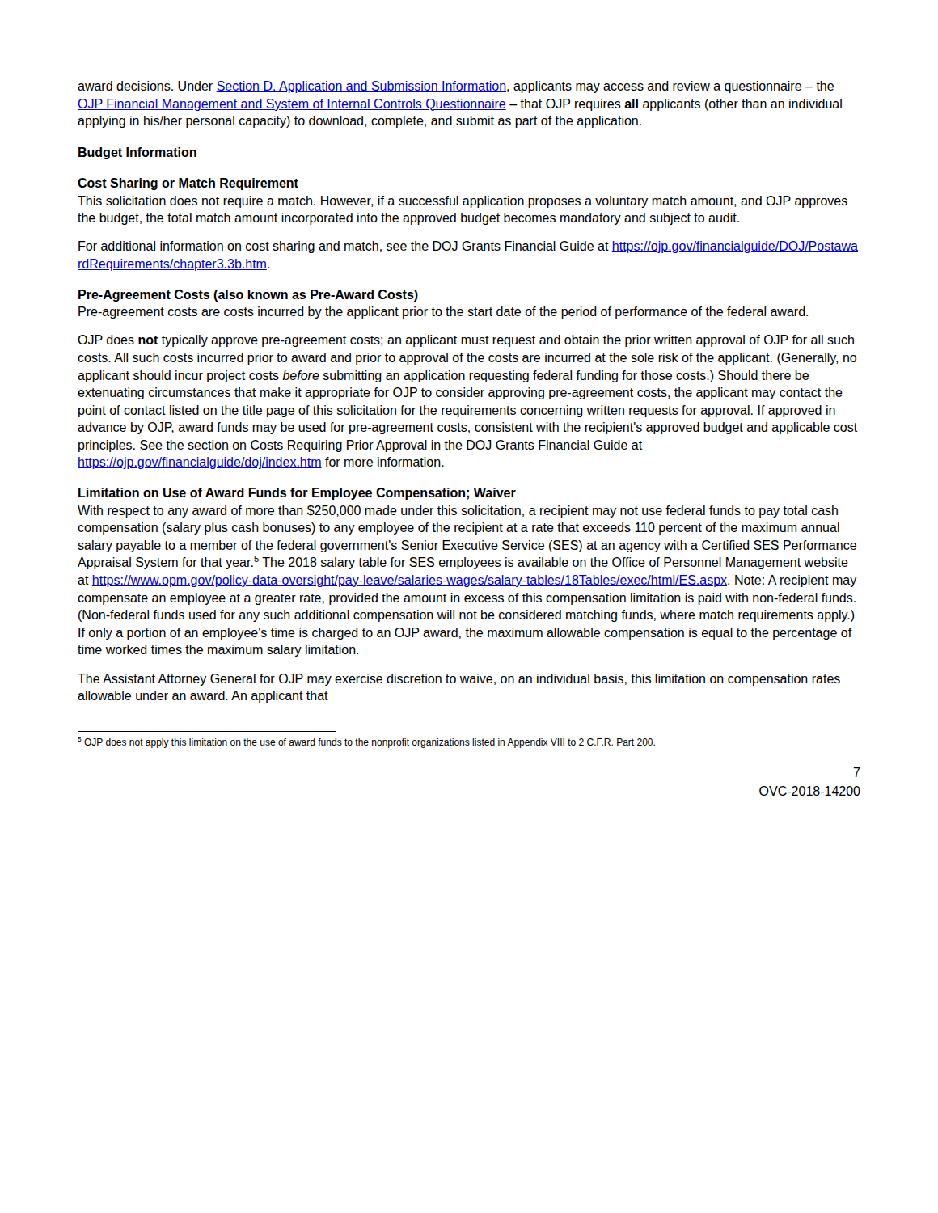award decisions. Under Section D. Application and Submission Information, applicants may access and review a questionnaire – the OJP Financial Management and System of Internal Controls Questionnaire – that OJP requires all applicants (other than an individual applying in his/her personal capacity) to download, complete, and submit as part of the application.
Budget Information
Cost Sharing or Match Requirement
This solicitation does not require a match. However, if a successful application proposes a voluntary match amount, and OJP approves the budget, the total match amount incorporated into the approved budget becomes mandatory and subject to audit.
For additional information on cost sharing and match, see the DOJ Grants Financial Guide at https://ojp.gov/financialguide/DOJ/PostawardRequirements/chapter3.3b.htm.
Pre-Agreement Costs (also known as Pre-Award Costs)
Pre-agreement costs are costs incurred by the applicant prior to the start date of the period of performance of the federal award.
OJP does not typically approve pre-agreement costs; an applicant must request and obtain the prior written approval of OJP for all such costs. All such costs incurred prior to award and prior to approval of the costs are incurred at the sole risk of the applicant. (Generally, no applicant should incur project costs before submitting an application requesting federal funding for those costs.) Should there be extenuating circumstances that make it appropriate for OJP to consider approving pre-agreement costs, the applicant may contact the point of contact listed on the title page of this solicitation for the requirements concerning written requests for approval. If approved in advance by OJP, award funds may be used for pre-agreement costs, consistent with the recipient's approved budget and applicable cost principles. See the section on Costs Requiring Prior Approval in the DOJ Grants Financial Guide at https://ojp.gov/financialguide/doj/index.htm for more information.
Limitation on Use of Award Funds for Employee Compensation; Waiver
With respect to any award of more than $250,000 made under this solicitation, a recipient may not use federal funds to pay total cash compensation (salary plus cash bonuses) to any employee of the recipient at a rate that exceeds 110 percent of the maximum annual salary payable to a member of the federal government's Senior Executive Service (SES) at an agency with a Certified SES Performance Appraisal System for that year.5 The 2018 salary table for SES employees is available on the Office of Personnel Management website at https://www.opm.gov/policy-data-oversight/pay-leave/salaries-wages/salary-tables/18Tables/exec/html/ES.aspx. Note: A recipient may compensate an employee at a greater rate, provided the amount in excess of this compensation limitation is paid with non-federal funds. (Non-federal funds used for any such additional compensation will not be considered matching funds, where match requirements apply.) If only a portion of an employee's time is charged to an OJP award, the maximum allowable compensation is equal to the percentage of time worked times the maximum salary limitation.
The Assistant Attorney General for OJP may exercise discretion to waive, on an individual basis, this limitation on compensation rates allowable under an award. An applicant that
5 OJP does not apply this limitation on the use of award funds to the nonprofit organizations listed in Appendix VIII to 2 C.F.R. Part 200.
7
OVC-2018-14200